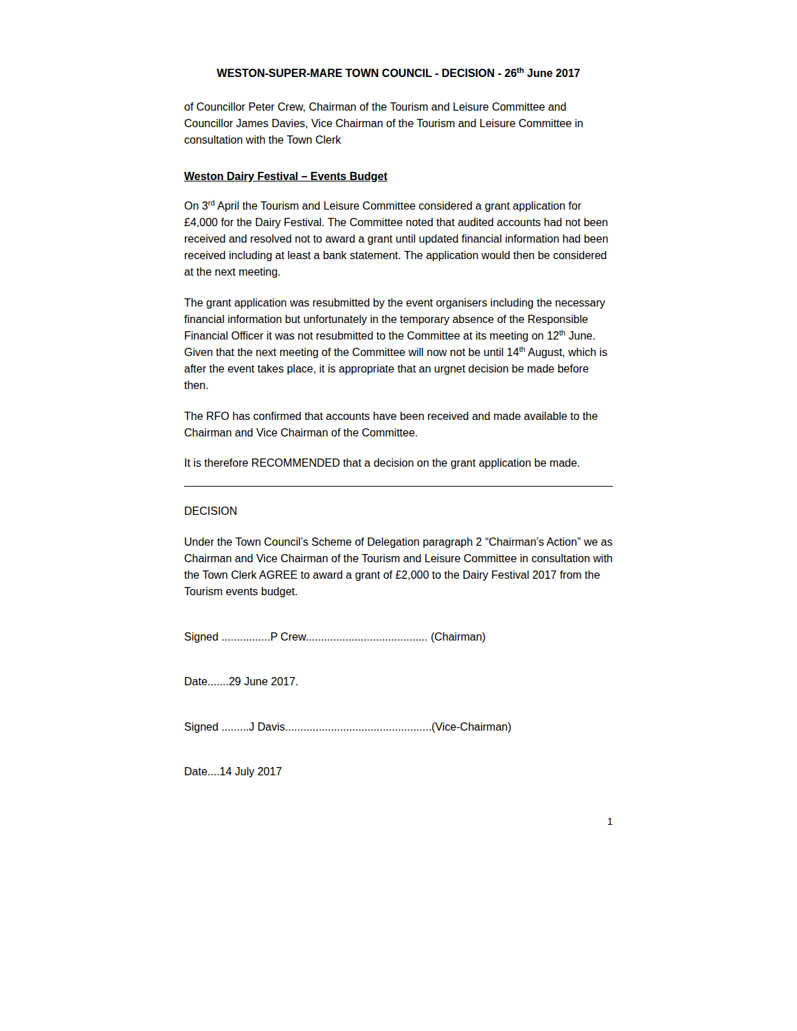WESTON-SUPER-MARE TOWN COUNCIL - DECISION - 26th June 2017
of Councillor Peter Crew, Chairman of the Tourism and Leisure Committee and Councillor James Davies, Vice Chairman of the Tourism and Leisure Committee in consultation with the Town Clerk
Weston Dairy Festival – Events Budget
On 3rd April the Tourism and Leisure Committee considered a grant application for £4,000 for the Dairy Festival. The Committee noted that audited accounts had not been received and resolved not to award a grant until updated financial information had been received including at least a bank statement. The application would then be considered at the next meeting.
The grant application was resubmitted by the event organisers including the necessary financial information but unfortunately in the temporary absence of the Responsible Financial Officer it was not resubmitted to the Committee at its meeting on 12th June. Given that the next meeting of the Committee will now not be until 14th August, which is after the event takes place, it is appropriate that an urgnet decision be made before then.
The RFO has confirmed that accounts have been received and made available to the Chairman and Vice Chairman of the Committee.
It is therefore RECOMMENDED that a decision on the grant application be made.
DECISION
Under the Town Council’s Scheme of Delegation paragraph 2 “Chairman’s Action” we as Chairman and Vice Chairman of the Tourism and Leisure Committee in consultation with the Town Clerk AGREE to award a grant of £2,000 to the Dairy Festival 2017 from the Tourism events budget.
Signed ................P Crew........................................ (Chairman)
Date.......29 June 2017.
Signed .........J Davis................................................(Vice-Chairman)
Date....14 July 2017
1